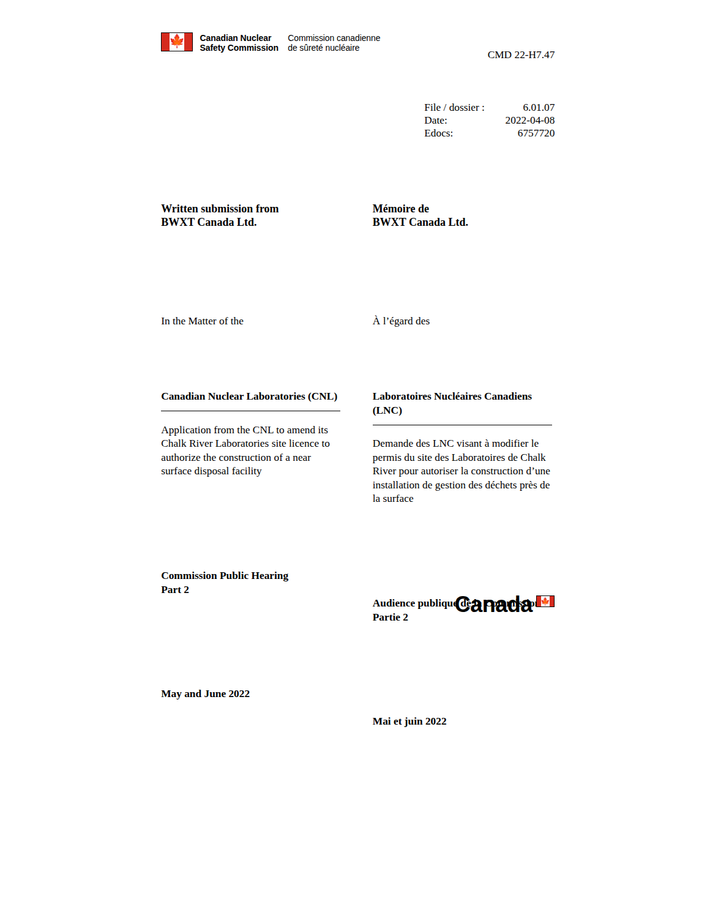🍁
Canadian Nuclear
Safety Commission Commission canadienne
de sûreté nucléaire
CMD 22-H7.47
| File / dossier : | 6.01.07 |
| Date: | 2022-04-08 |
| Edocs: | 6757720 |
Written submission from
BWXT Canada Ltd.
In the Matter of the
Canadian Nuclear Laboratories (CNL)
Application from the CNL to amend its Chalk River Laboratories site licence to authorize the construction of a near surface disposal facility
Commission Public Hearing
Part 2
May and June 2022
Mémoire de
BWXT Canada Ltd.
À l’égard des
Laboratoires Nucléaires Canadiens (LNC)
Demande des LNC visant à modifier le permis du site des Laboratoires de Chalk River pour autoriser la construction d’une installation de gestion des déchets près de la surface
Audience publique de la Commission
Partie 2
Mai et juin 2022
Canada 🍁